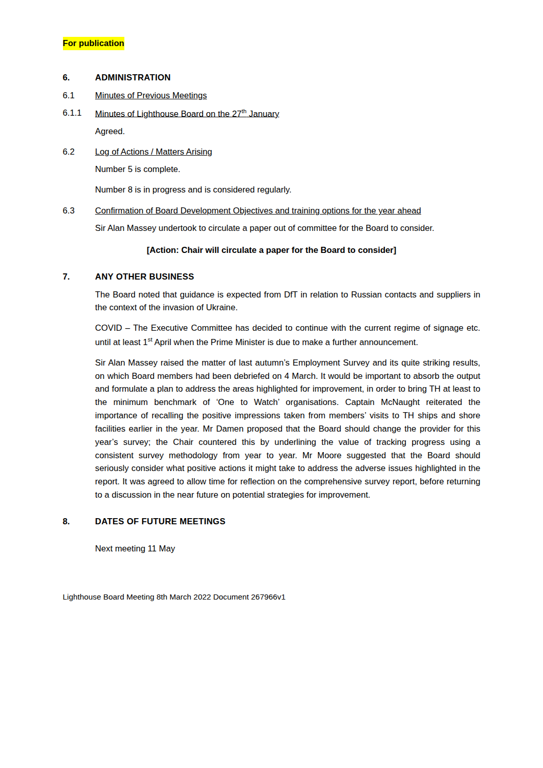For publication
6.
ADMINISTRATION
6.1 Minutes of Previous Meetings
6.1.1 Minutes of Lighthouse Board on the 27th January
Agreed.
6.2 Log of Actions / Matters Arising
Number 5 is complete.
Number 8 is in progress and is considered regularly.
6.3 Confirmation of Board Development Objectives and training options for the year ahead
Sir Alan Massey undertook to circulate a paper out of committee for the Board to consider.
[Action: Chair will circulate a paper for the Board to consider]
7.
ANY OTHER BUSINESS
The Board noted that guidance is expected from DfT in relation to Russian contacts and suppliers in the context of the invasion of Ukraine.
COVID – The Executive Committee has decided to continue with the current regime of signage etc. until at least 1st April when the Prime Minister is due to make a further announcement.
Sir Alan Massey raised the matter of last autumn’s Employment Survey and its quite striking results, on which Board members had been debriefed on 4 March. It would be important to absorb the output and formulate a plan to address the areas highlighted for improvement, in order to bring TH at least to the minimum benchmark of ‘One to Watch’ organisations. Captain McNaught reiterated the importance of recalling the positive impressions taken from members’ visits to TH ships and shore facilities earlier in the year. Mr Damen proposed that the Board should change the provider for this year’s survey; the Chair countered this by underlining the value of tracking progress using a consistent survey methodology from year to year. Mr Moore suggested that the Board should seriously consider what positive actions it might take to address the adverse issues highlighted in the report. It was agreed to allow time for reflection on the comprehensive survey report, before returning to a discussion in the near future on potential strategies for improvement.
8.
DATES OF FUTURE MEETINGS
Next meeting 11 May
Lighthouse Board Meeting 8th March 2022 Document 267966v1